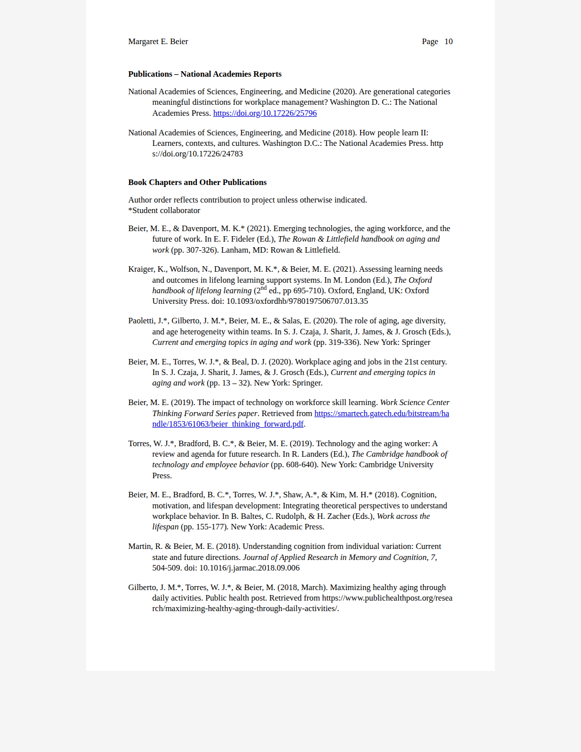Margaret E. Beier
Page 10
Publications – National Academies Reports
National Academies of Sciences, Engineering, and Medicine (2020). Are generational categories meaningful distinctions for workplace management? Washington D. C.: The National Academies Press. https://doi.org/10.17226/25796
National Academies of Sciences, Engineering, and Medicine (2018). How people learn II: Learners, contexts, and cultures. Washington D.C.: The National Academies Press. https://doi.org/10.17226/24783
Book Chapters and Other Publications
Author order reflects contribution to project unless otherwise indicated.
*Student collaborator
Beier, M. E., & Davenport, M. K.* (2021). Emerging technologies, the aging workforce, and the future of work. In E. F. Fideler (Ed.), The Rowan & Littlefield handbook on aging and work (pp. 307-326). Lanham, MD: Rowan & Littlefield.
Kraiger, K., Wolfson, N., Davenport, M. K.*, & Beier, M. E. (2021). Assessing learning needs and outcomes in lifelong learning support systems. In M. London (Ed.), The Oxford handbook of lifelong learning (2nd ed., pp 695-710). Oxford, England, UK: Oxford University Press. doi: 10.1093/oxfordhb/9780197506707.013.35
Paoletti, J.*, Gilberto, J. M.*, Beier, M. E., & Salas, E. (2020). The role of aging, age diversity, and age heterogeneity within teams. In S. J. Czaja, J. Sharit, J. James, & J. Grosch (Eds.), Current and emerging topics in aging and work (pp. 319-336). New York: Springer
Beier, M. E., Torres, W. J.*, & Beal, D. J. (2020). Workplace aging and jobs in the 21st century. In S. J. Czaja, J. Sharit, J. James, & J. Grosch (Eds.), Current and emerging topics in aging and work (pp. 13 – 32). New York: Springer.
Beier, M. E. (2019). The impact of technology on workforce skill learning. Work Science Center Thinking Forward Series paper. Retrieved from https://smartech.gatech.edu/bitstream/handle/1853/61063/beier_thinking_forward.pdf.
Torres, W. J.*, Bradford, B. C.*, & Beier, M. E. (2019). Technology and the aging worker: A review and agenda for future research. In R. Landers (Ed.), The Cambridge handbook of technology and employee behavior (pp. 608-640). New York: Cambridge University Press.
Beier, M. E., Bradford, B. C.*, Torres, W. J.*, Shaw, A.*, & Kim, M. H.* (2018). Cognition, motivation, and lifespan development: Integrating theoretical perspectives to understand workplace behavior. In B. Baltes, C. Rudolph, & H. Zacher (Eds.), Work across the lifespan (pp. 155-177). New York: Academic Press.
Martin, R. & Beier, M. E. (2018). Understanding cognition from individual variation: Current state and future directions. Journal of Applied Research in Memory and Cognition, 7, 504-509. doi: 10.1016/j.jarmac.2018.09.006
Gilberto, J. M.*, Torres, W. J.*, & Beier, M. (2018, March). Maximizing healthy aging through daily activities. Public health post. Retrieved from https://www.publichealthpost.org/research/maximizing-healthy-aging-through-daily-activities/.